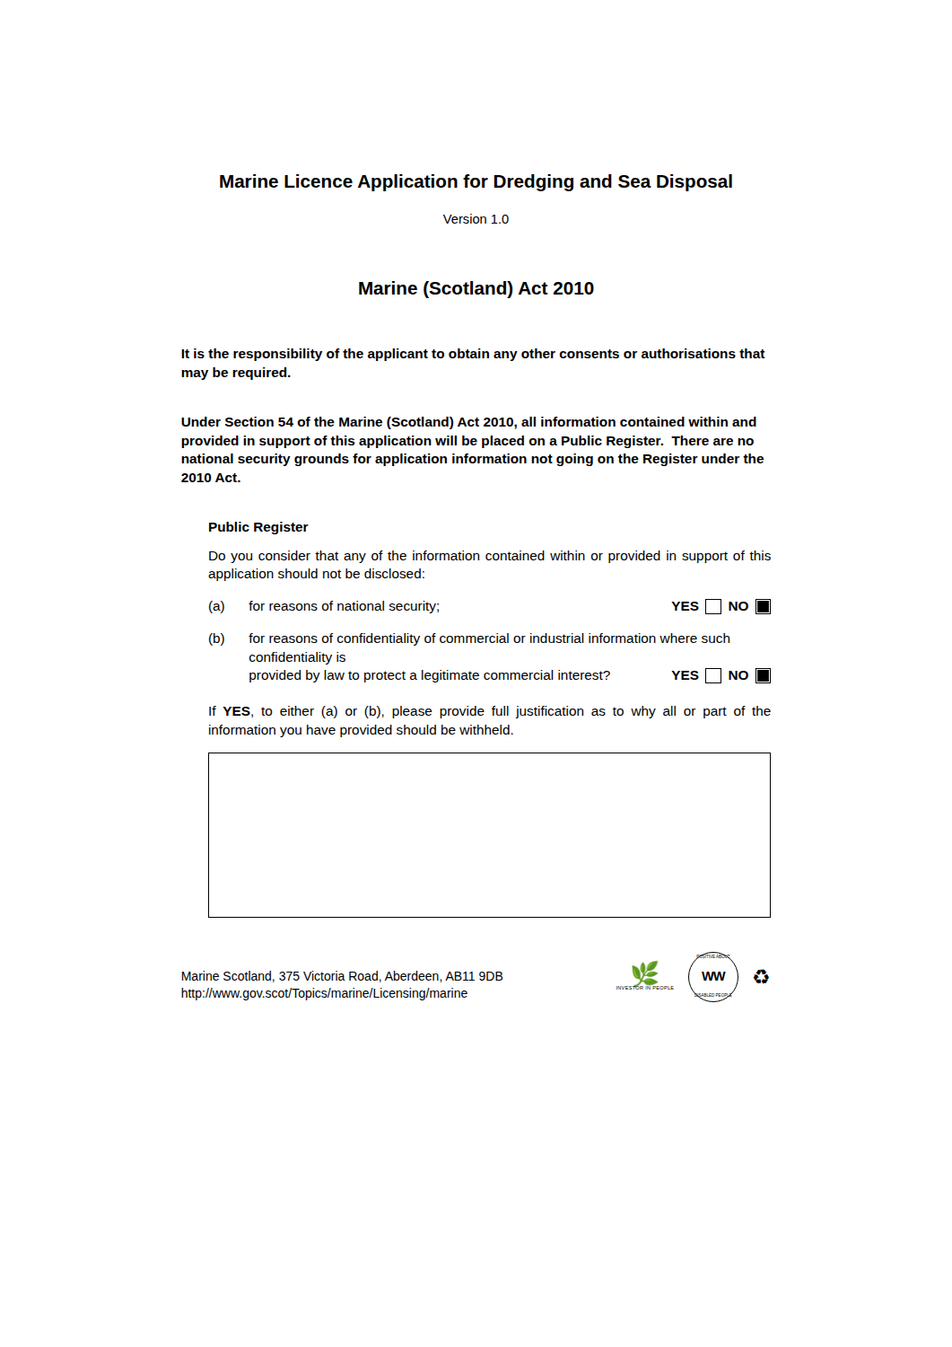Marine Licence Application for Dredging and Sea Disposal
Version 1.0
Marine (Scotland) Act 2010
It is the responsibility of the applicant to obtain any other consents or authorisations that may be required.
Under Section 54 of the Marine (Scotland) Act 2010, all information contained within and provided in support of this application will be placed on a Public Register. There are no national security grounds for application information not going on the Register under the 2010 Act.
Public Register
Do you consider that any of the information contained within or provided in support of this application should not be disclosed:
(a)
for reasons of national security;
YES NO
(b)
for reasons of confidentiality of commercial or industrial information where such confidentiality is
provided by law to protect a legitimate commercial interest? YES NO
If YES, to either (a) or (b), please provide full justification as to why all or part of the information you have provided should be withheld.
Marine Scotland, 375 Victoria Road, Aberdeen, AB11 9DB
http://www.gov.scot/Topics/marine/Licensing/marine
🌿 INVESTOR IN PEOPLE
POSITIVE ABOUT WW DISABLED PEOPLE
♻